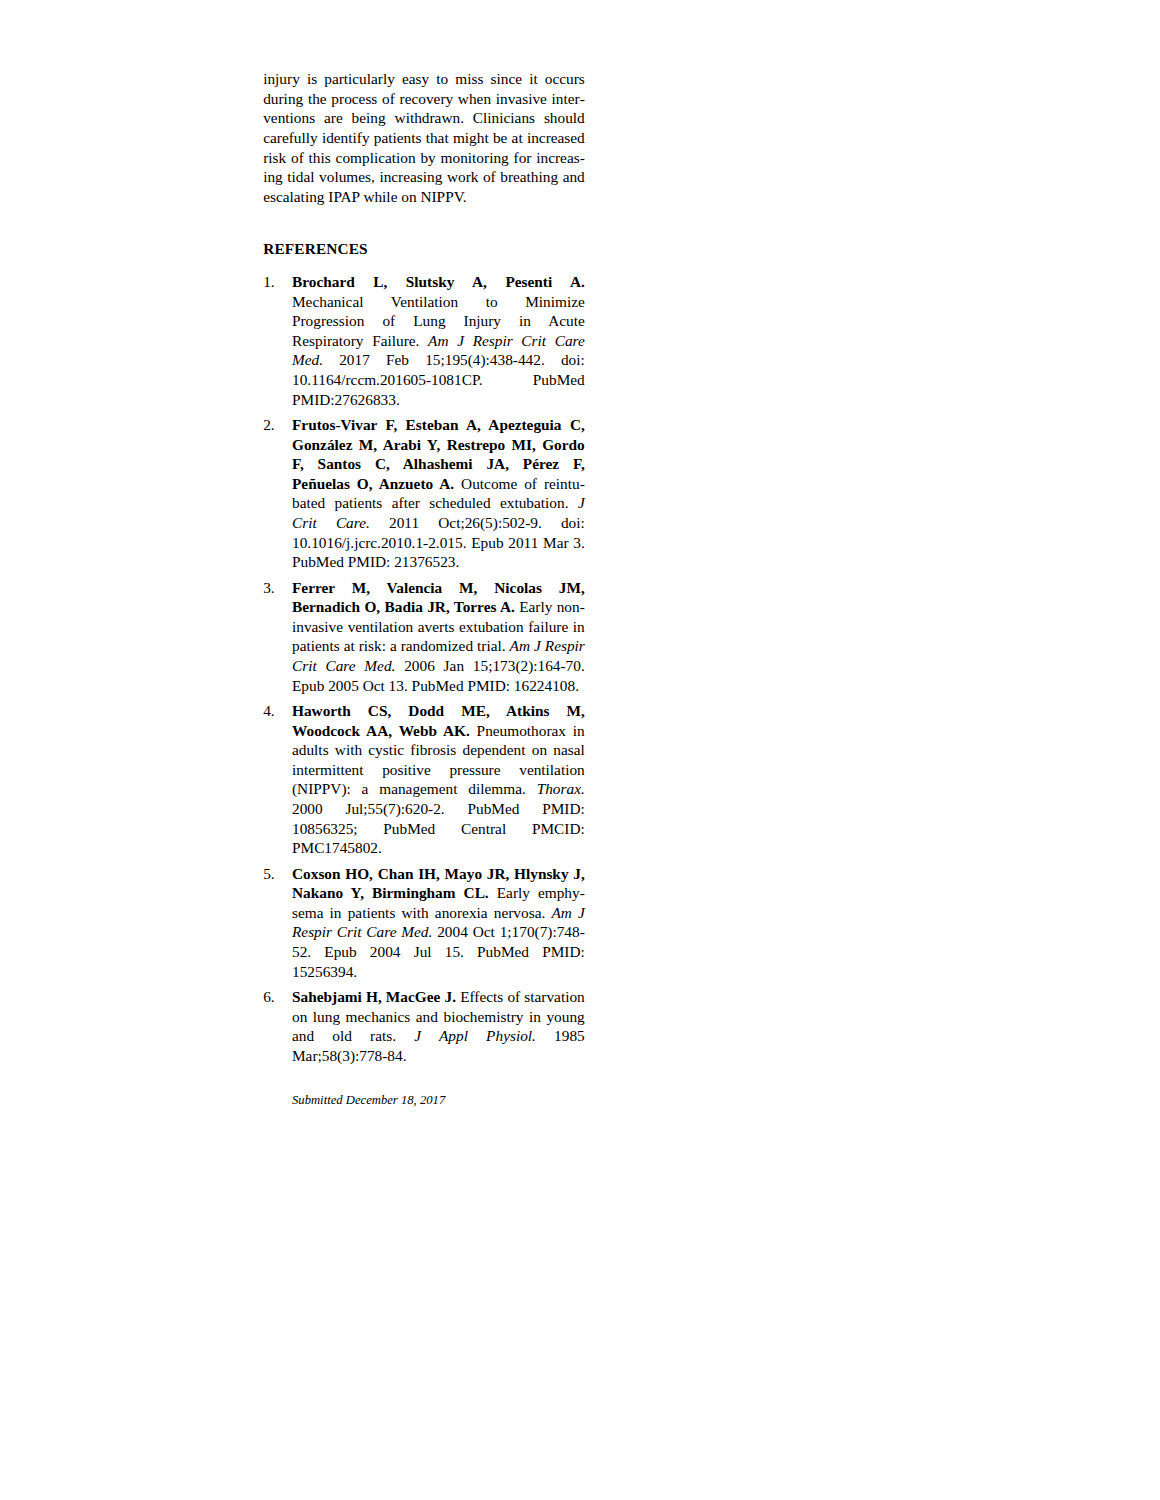injury is particularly easy to miss since it occurs during the process of recovery when invasive interventions are being withdrawn. Clinicians should carefully identify patients that might be at increased risk of this complication by monitoring for increasing tidal volumes, increasing work of breathing and escalating IPAP while on NIPPV.
REFERENCES
1. Brochard L, Slutsky A, Pesenti A. Mechanical Ventilation to Minimize Progression of Lung Injury in Acute Respiratory Failure. Am J Respir Crit Care Med. 2017 Feb 15;195(4):438-442. doi: 10.1164/rccm.201605-1081CP. PubMed PMID:27626833.
2. Frutos-Vivar F, Esteban A, Apezteguia C, González M, Arabi Y, Restrepo MI, Gordo F, Santos C, Alhashemi JA, Pérez F, Peñuelas O, Anzueto A. Outcome of reintubated patients after scheduled extubation. J Crit Care. 2011 Oct;26(5):502-9. doi: 10.1016/j.jcrc.2010.1-2.015. Epub 2011 Mar 3. PubMed PMID: 21376523.
3. Ferrer M, Valencia M, Nicolas JM, Bernadich O, Badia JR, Torres A. Early noninvasive ventilation averts extubation failure in patients at risk: a randomized trial. Am J Respir Crit Care Med. 2006 Jan 15;173(2):164-70. Epub 2005 Oct 13. PubMed PMID: 16224108.
4. Haworth CS, Dodd ME, Atkins M, Woodcock AA, Webb AK. Pneumothorax in adults with cystic fibrosis dependent on nasal intermittent positive pressure ventilation (NIPPV): a management dilemma. Thorax. 2000 Jul;55(7):620-2. PubMed PMID: 10856325; PubMed Central PMCID: PMC1745802.
5. Coxson HO, Chan IH, Mayo JR, Hlynsky J, Nakano Y, Birmingham CL. Early emphysema in patients with anorexia nervosa. Am J Respir Crit Care Med. 2004 Oct 1;170(7):748-52. Epub 2004 Jul 15. PubMed PMID: 15256394.
6. Sahebjami H, MacGee J. Effects of starvation on lung mechanics and biochemistry in young and old rats. J Appl Physiol. 1985 Mar;58(3):778-84.
Submitted December 18, 2017